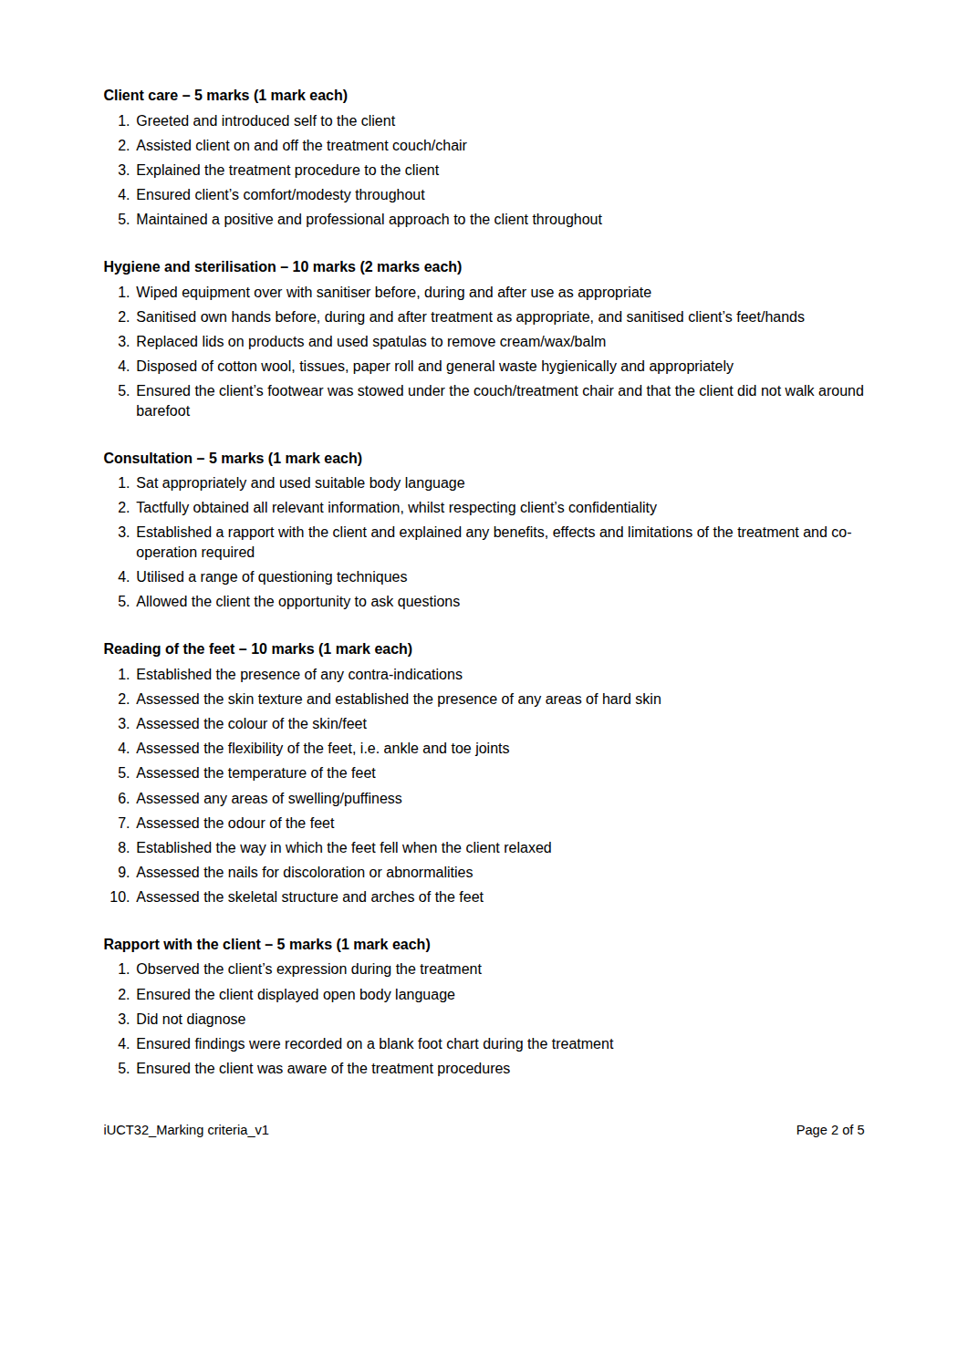Client care – 5 marks (1 mark each)
Greeted and introduced self to the client
Assisted client on and off the treatment couch/chair
Explained the treatment procedure to the client
Ensured client’s comfort/modesty throughout
Maintained a positive and professional approach to the client throughout
Hygiene and sterilisation – 10 marks (2 marks each)
Wiped equipment over with sanitiser before, during and after use as appropriate
Sanitised own hands before, during and after treatment as appropriate, and sanitised client’s feet/hands
Replaced lids on products and used spatulas to remove cream/wax/balm
Disposed of cotton wool, tissues, paper roll and general waste hygienically and appropriately
Ensured the client’s footwear was stowed under the couch/treatment chair and that the client did not walk around barefoot
Consultation – 5 marks (1 mark each)
Sat appropriately and used suitable body language
Tactfully obtained all relevant information, whilst respecting client’s confidentiality
Established a rapport with the client and explained any benefits, effects and limitations of the treatment and co-operation required
Utilised a range of questioning techniques
Allowed the client the opportunity to ask questions
Reading of the feet – 10 marks (1 mark each)
Established the presence of any contra-indications
Assessed the skin texture and established the presence of any areas of hard skin
Assessed the colour of the skin/feet
Assessed the flexibility of the feet, i.e. ankle and toe joints
Assessed the temperature of the feet
Assessed any areas of swelling/puffiness
Assessed the odour of the feet
Established the way in which the feet fell when the client relaxed
Assessed the nails for discoloration or abnormalities
Assessed the skeletal structure and arches of the feet
Rapport with the client – 5 marks (1 mark each)
Observed the client’s expression during the treatment
Ensured the client displayed open body language
Did not diagnose
Ensured findings were recorded on a blank foot chart during the treatment
Ensured the client was aware of the treatment procedures
iUCT32_Marking criteria_v1 Page 2 of 5